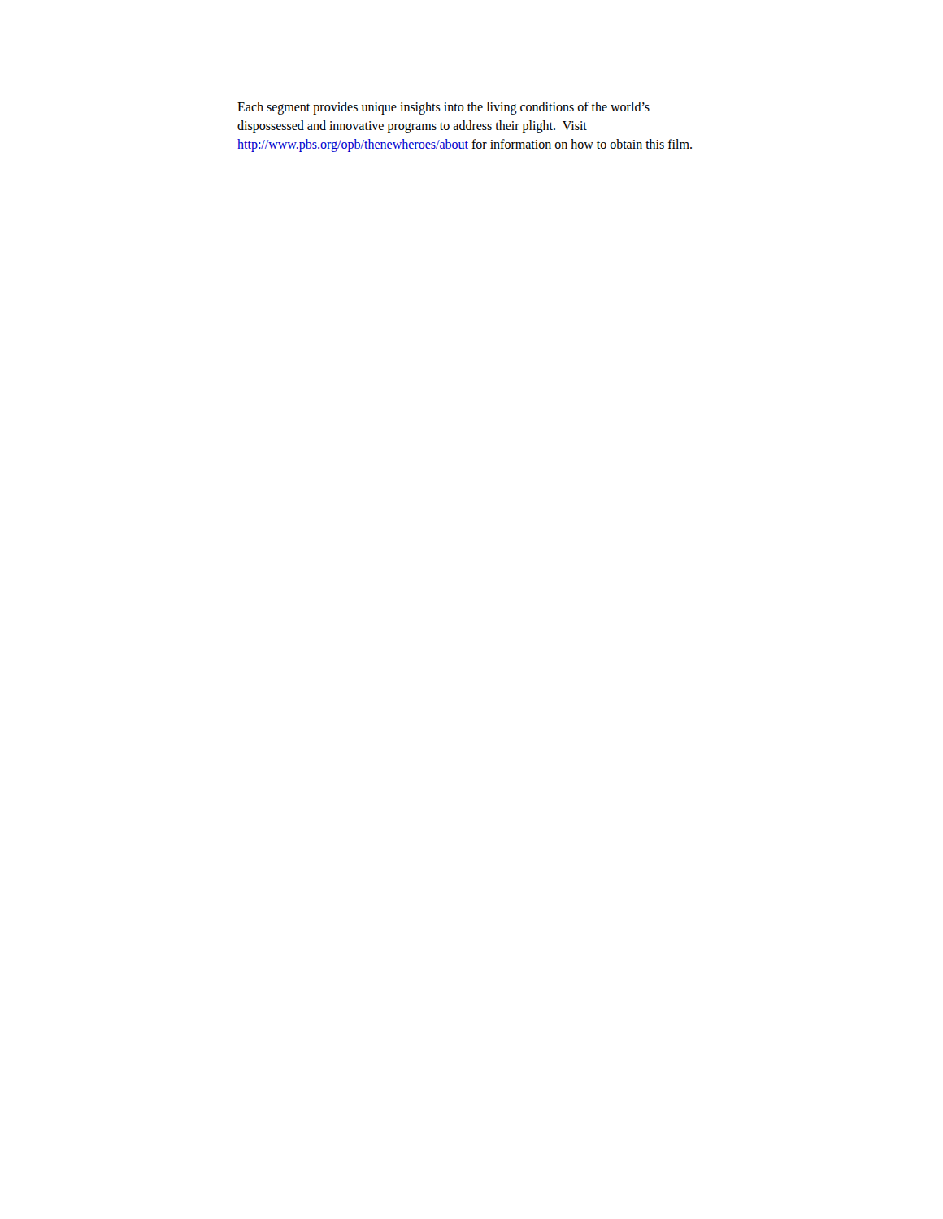Each segment provides unique insights into the living conditions of the world’s dispossessed and innovative programs to address their plight. Visit http://www.pbs.org/opb/thenewheroes/about for information on how to obtain this film.